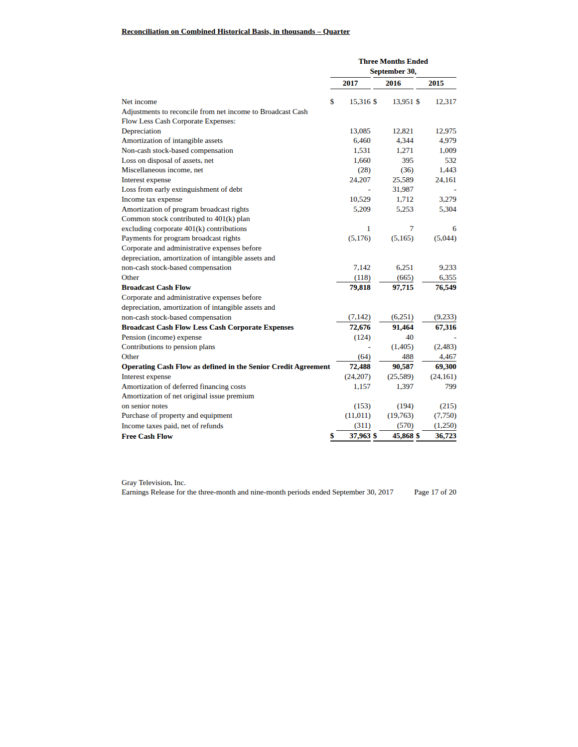Reconciliation on Combined Historical Basis, in thousands – Quarter
| | Three Months Ended |
| | September 30, |
| | 2017 | | 2016 | | 2015 |
| Net income | $ | 15,316 | | $ | 13,951 | | $ | 12,317 |
| Adjustments to reconcile from net income to Broadcast Cash | | | | | | | | |
| Flow Less Cash Corporate Expenses: | | | | | | | | |
| Depreciation | | 13,085 | | | 12,821 | | | 12,975 |
| Amortization of intangible assets | | 6,460 | | | 4,344 | | | 4,979 |
| Non-cash stock-based compensation | | 1,531 | | | 1,271 | | | 1,009 |
| Loss on disposal of assets, net | | 1,660 | | | 395 | | | 532 |
| Miscellaneous income, net | | (28) | | | (36) | | | 1,443 |
| Interest expense | | 24,207 | | | 25,589 | | | 24,161 |
| Loss from early extinguishment of debt | | - | | | 31,987 | | | - |
| Income tax expense | | 10,529 | | | 1,712 | | | 3,279 |
| Amortization of program broadcast rights | | 5,209 | | | 5,253 | | | 5,304 |
| Common stock contributed to 401(k) plan | | | | | | | | |
| excluding corporate 401(k) contributions | | 1 | | | 7 | | | 6 |
| Payments for program broadcast rights | | (5,176) | | | (5,165) | | | (5,044) |
| Corporate and administrative expenses before | | | | | | | | |
| depreciation, amortization of intangible assets and | | | | | | | | |
| non-cash stock-based compensation | | 7,142 | | | 6,251 | | | 9,233 |
| Other | | (118) | | | (665) | | | 6,355 |
| Broadcast Cash Flow | | 79,818 | | | 97,715 | | | 76,549 |
| Corporate and administrative expenses before | | | | | | | | |
| depreciation, amortization of intangible assets and | | | | | | | | |
| non-cash stock-based compensation | | (7,142) | | | (6,251) | | | (9,233) |
| Broadcast Cash Flow Less Cash Corporate Expenses | | 72,676 | | | 91,464 | | | 67,316 |
| Pension (income) expense | | (124) | | | 40 | | | - |
| Contributions to pension plans | | - | | | (1,405) | | | (2,483) |
| Other | | (64) | | | 488 | | | 4,467 |
| Operating Cash Flow as defined in the Senior Credit Agreement | | 72,488 | | | 90,587 | | | 69,300 |
| Interest expense | | (24,207) | | | (25,589) | | | (24,161) |
| Amortization of deferred financing costs | | 1,157 | | | 1,397 | | | 799 |
| Amortization of net original issue premium | | | | | | | | |
| on senior notes | | (153) | | | (194) | | | (215) |
| Purchase of property and equipment | | (11,011) | | | (19,763) | | | (7,750) |
| Income taxes paid, net of refunds | | (311) | | | (570) | | | (1,250) |
| Free Cash Flow | $ | 37,963 | | $ | 45,868 | | $ | 36,723 |
Gray Television, Inc.
Earnings Release for the three-month and nine-month periods ended September 30, 2017 Page 17 of 20